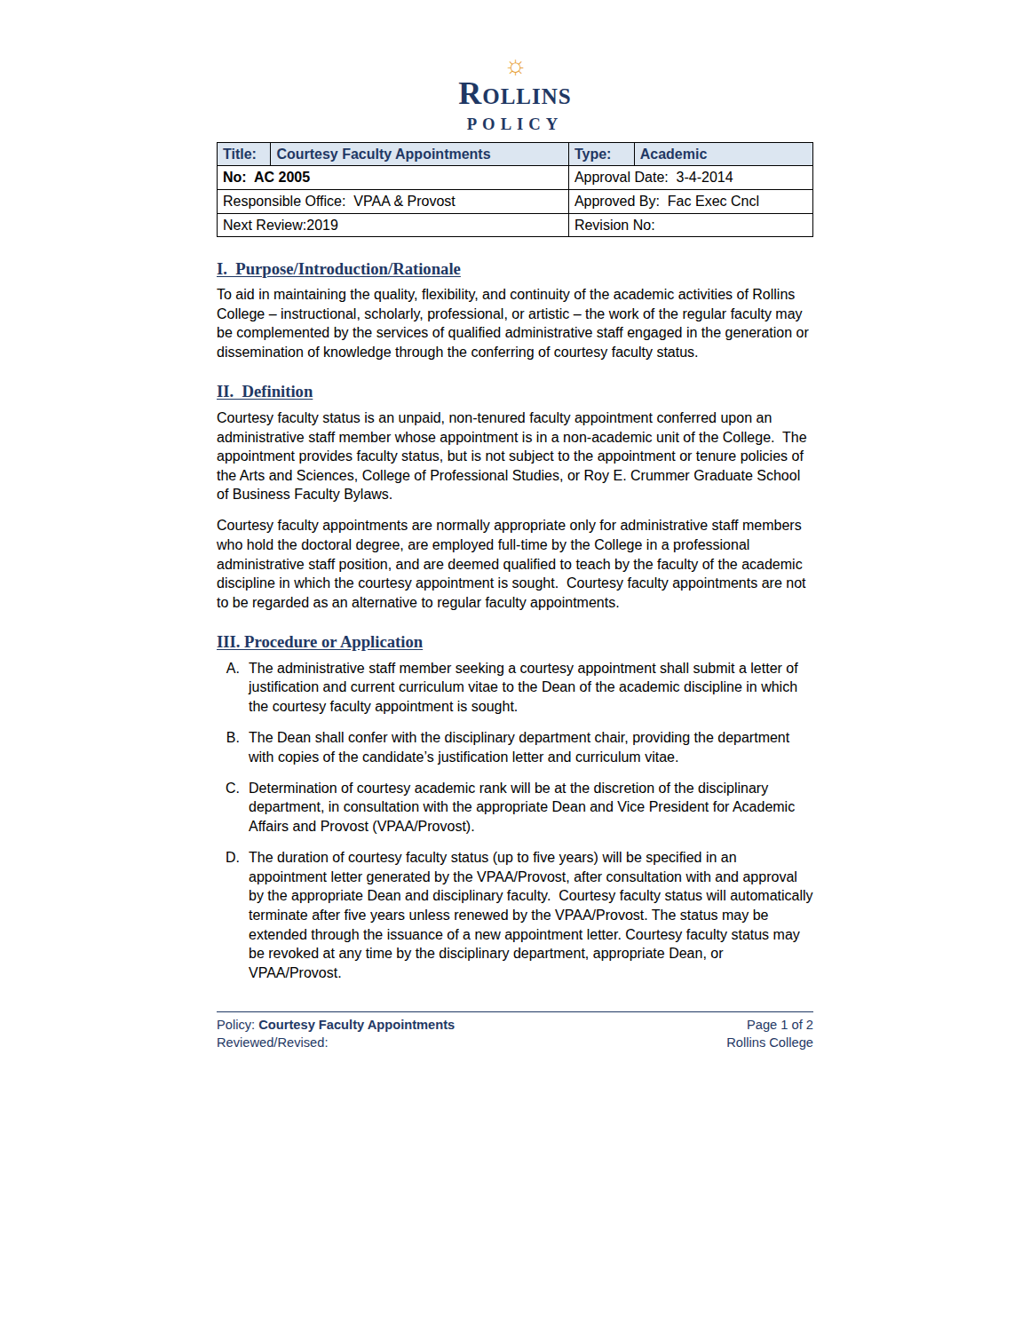☼
Rollins
POLICY
| Title: | Courtesy Faculty Appointments | Type: | Academic |
| No: AC 2005 | Approval Date: 3-4-2014 |
| Responsible Office: VPAA & Provost | Approved By: Fac Exec Cncl |
| Next Review:2019 | Revision No: |
I. Purpose/Introduction/Rationale
To aid in maintaining the quality, flexibility, and continuity of the academic activities of Rollins College – instructional, scholarly, professional, or artistic – the work of the regular faculty may be complemented by the services of qualified administrative staff engaged in the generation or dissemination of knowledge through the conferring of courtesy faculty status.
II. Definition
Courtesy faculty status is an unpaid, non-tenured faculty appointment conferred upon an administrative staff member whose appointment is in a non-academic unit of the College. The appointment provides faculty status, but is not subject to the appointment or tenure policies of the Arts and Sciences, College of Professional Studies, or Roy E. Crummer Graduate School of Business Faculty Bylaws.
Courtesy faculty appointments are normally appropriate only for administrative staff members who hold the doctoral degree, are employed full-time by the College in a professional administrative staff position, and are deemed qualified to teach by the faculty of the academic discipline in which the courtesy appointment is sought. Courtesy faculty appointments are not to be regarded as an alternative to regular faculty appointments.
III. Procedure or Application
The administrative staff member seeking a courtesy appointment shall submit a letter of justification and current curriculum vitae to the Dean of the academic discipline in which the courtesy faculty appointment is sought.
The Dean shall confer with the disciplinary department chair, providing the department with copies of the candidate’s justification letter and curriculum vitae.
Determination of courtesy academic rank will be at the discretion of the disciplinary department, in consultation with the appropriate Dean and Vice President for Academic Affairs and Provost (VPAA/Provost).
The duration of courtesy faculty status (up to five years) will be specified in an appointment letter generated by the VPAA/Provost, after consultation with and approval by the appropriate Dean and disciplinary faculty. Courtesy faculty status will automatically terminate after five years unless renewed by the VPAA/Provost. The status may be extended through the issuance of a new appointment letter. Courtesy faculty status may be revoked at any time by the disciplinary department, appropriate Dean, or VPAA/Provost.
Policy: Courtesy Faculty Appointments
Reviewed/Revised:
Page 1 of 2
Rollins College